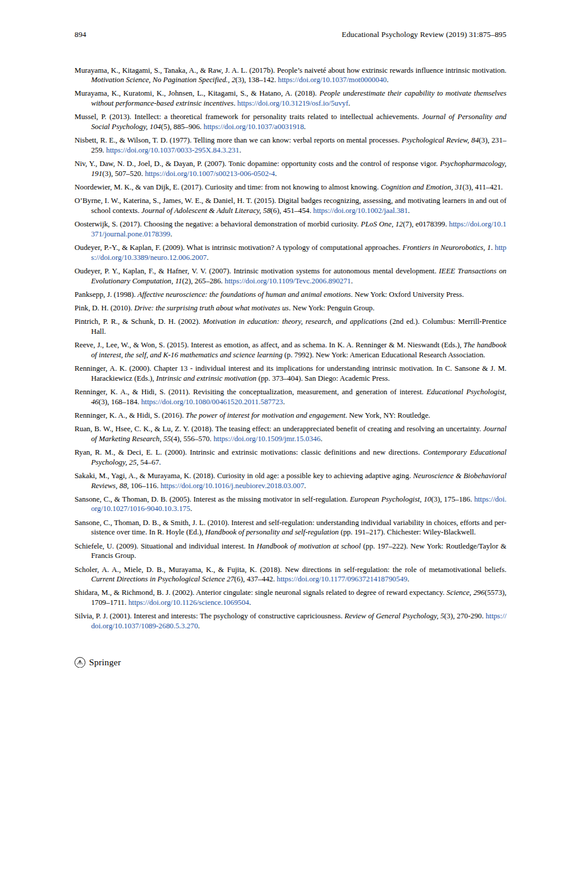894 Educational Psychology Review (2019) 31:875–895
Murayama, K., Kitagami, S., Tanaka, A., & Raw, J. A. L. (2017b). People’s naiveté about how extrinsic rewards influence intrinsic motivation. Motivation Science, No Pagination Specified., 2(3), 138–142. https://doi.org/10.1037/mot0000040.
Murayama, K., Kuratomi, K., Johnsen, L., Kitagami, S., & Hatano, A. (2018). People underestimate their capability to motivate themselves without performance-based extrinsic incentives. https://doi.org/10.31219/osf.io/5uvyf.
Mussel, P. (2013). Intellect: a theoretical framework for personality traits related to intellectual achievements. Journal of Personality and Social Psychology, 104(5), 885–906. https://doi.org/10.1037/a0031918.
Nisbett, R. E., & Wilson, T. D. (1977). Telling more than we can know: verbal reports on mental processes. Psychological Review, 84(3), 231–259. https://doi.org/10.1037/0033-295X.84.3.231.
Niv, Y., Daw, N. D., Joel, D., & Dayan, P. (2007). Tonic dopamine: opportunity costs and the control of response vigor. Psychopharmacology, 191(3), 507–520. https://doi.org/10.1007/s00213-006-0502-4.
Noordewier, M. K., & van Dijk, E. (2017). Curiosity and time: from not knowing to almost knowing. Cognition and Emotion, 31(3), 411–421.
O’Byrne, I. W., Katerina, S., James, W. E., & Daniel, H. T. (2015). Digital badges recognizing, assessing, and motivating learners in and out of school contexts. Journal of Adolescent & Adult Literacy, 58(6), 451–454. https://doi.org/10.1002/jaal.381.
Oosterwijk, S. (2017). Choosing the negative: a behavioral demonstration of morbid curiosity. PLoS One, 12(7), e0178399. https://doi.org/10.1371/journal.pone.0178399.
Oudeyer, P.-Y., & Kaplan, F. (2009). What is intrinsic motivation? A typology of computational approaches. Frontiers in Neurorobotics, 1. https://doi.org/10.3389/neuro.12.006.2007.
Oudeyer, P. Y., Kaplan, F., & Hafner, V. V. (2007). Intrinsic motivation systems for autonomous mental development. IEEE Transactions on Evolutionary Computation, 11(2), 265–286. https://doi.org/10.1109/Tevc.2006.890271.
Panksepp, J. (1998). Affective neuroscience: the foundations of human and animal emotions. New York: Oxford University Press.
Pink, D. H. (2010). Drive: the surprising truth about what motivates us. New York: Penguin Group.
Pintrich, P. R., & Schunk, D. H. (2002). Motivation in education: theory, research, and applications (2nd ed.). Columbus: Merrill-Prentice Hall.
Reeve, J., Lee, W., & Won, S. (2015). Interest as emotion, as affect, and as schema. In K. A. Renninger & M. Nieswandt (Eds.), The handbook of interest, the self, and K-16 mathematics and science learning (p. 7992). New York: American Educational Research Association.
Renninger, A. K. (2000). Chapter 13 - individual interest and its implications for understanding intrinsic motivation. In C. Sansone & J. M. Harackiewicz (Eds.), Intrinsic and extrinsic motivation (pp. 373–404). San Diego: Academic Press.
Renninger, K. A., & Hidi, S. (2011). Revisiting the conceptualization, measurement, and generation of interest. Educational Psychologist, 46(3), 168–184. https://doi.org/10.1080/00461520.2011.587723.
Renninger, K. A., & Hidi, S. (2016). The power of interest for motivation and engagement. New York, NY: Routledge.
Ruan, B. W., Hsee, C. K., & Lu, Z. Y. (2018). The teasing effect: an underappreciated benefit of creating and resolving an uncertainty. Journal of Marketing Research, 55(4), 556–570. https://doi.org/10.1509/jmr.15.0346.
Ryan, R. M., & Deci, E. L. (2000). Intrinsic and extrinsic motivations: classic definitions and new directions. Contemporary Educational Psychology, 25, 54–67.
Sakaki, M., Yagi, A., & Murayama, K. (2018). Curiosity in old age: a possible key to achieving adaptive aging. Neuroscience & Biobehavioral Reviews, 88, 106–116. https://doi.org/10.1016/j.neubiorev.2018.03.007.
Sansone, C., & Thoman, D. B. (2005). Interest as the missing motivator in self-regulation. European Psychologist, 10(3), 175–186. https://doi.org/10.1027/1016-9040.10.3.175.
Sansone, C., Thoman, D. B., & Smith, J. L. (2010). Interest and self-regulation: understanding individual variability in choices, efforts and persistence over time. In R. Hoyle (Ed.), Handbook of personality and self-regulation (pp. 191–217). Chichester: Wiley-Blackwell.
Schiefele, U. (2009). Situational and individual interest. In Handbook of motivation at school (pp. 197–222). New York: Routledge/Taylor & Francis Group.
Scholer, A. A., Miele, D. B., Murayama, K., & Fujita, K. (2018). New directions in self-regulation: the role of metamotivational beliefs. Current Directions in Psychological Science 27(6), 437–442. https://doi.org/10.1177/0963721418790549.
Shidara, M., & Richmond, B. J. (2002). Anterior cingulate: single neuronal signals related to degree of reward expectancy. Science, 296(5573), 1709–1711. https://doi.org/10.1126/science.1069504.
Silvia, P. J. (2001). Interest and interests: The psychology of constructive capriciousness. Review of General Psychology, 5(3), 270-290. https://doi.org/10.1037/1089-2680.5.3.270.
Springer